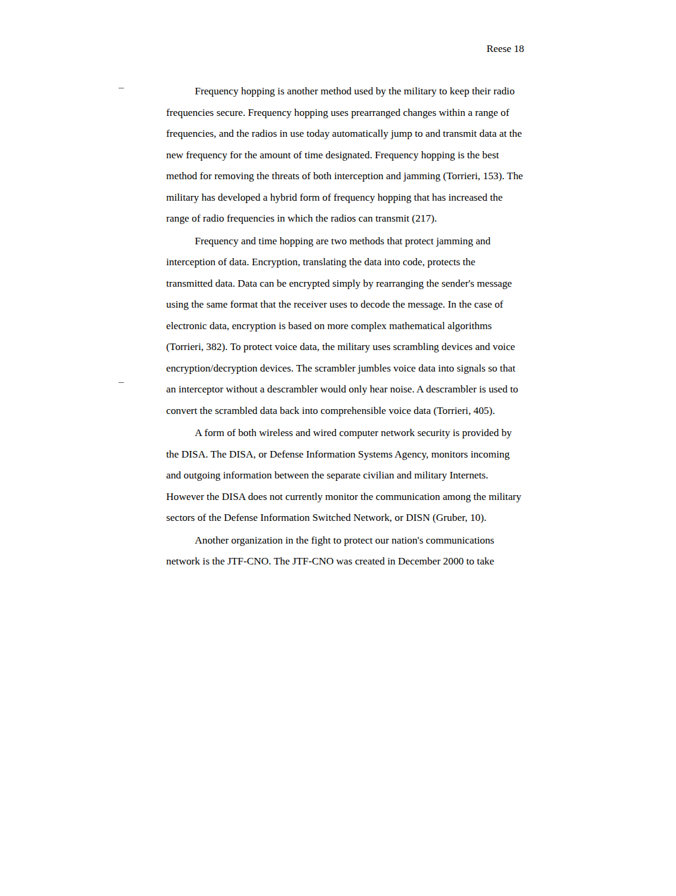Reese 18
– –
Frequency hopping is another method used by the military to keep their radio frequencies secure. Frequency hopping uses prearranged changes within a range of frequencies, and the radios in use today automatically jump to and transmit data at the new frequency for the amount of time designated. Frequency hopping is the best method for removing the threats of both interception and jamming (Torrieri, 153). The military has developed a hybrid form of frequency hopping that has increased the range of radio frequencies in which the radios can transmit (217).
Frequency and time hopping are two methods that protect jamming and interception of data. Encryption, translating the data into code, protects the transmitted data. Data can be encrypted simply by rearranging the sender's message using the same format that the receiver uses to decode the message. In the case of electronic data, encryption is based on more complex mathematical algorithms (Torrieri, 382). To protect voice data, the military uses scrambling devices and voice encryption/decryption devices. The scrambler jumbles voice data into signals so that an interceptor without a descrambler would only hear noise. A descrambler is used to convert the scrambled data back into comprehensible voice data (Torrieri, 405).
A form of both wireless and wired computer network security is provided by the DISA. The DISA, or Defense Information Systems Agency, monitors incoming and outgoing information between the separate civilian and military Internets. However the DISA does not currently monitor the communication among the military sectors of the Defense Information Switched Network, or DISN (Gruber, 10).
Another organization in the fight to protect our nation's communications network is the JTF-CNO. The JTF-CNO was created in December 2000 to take